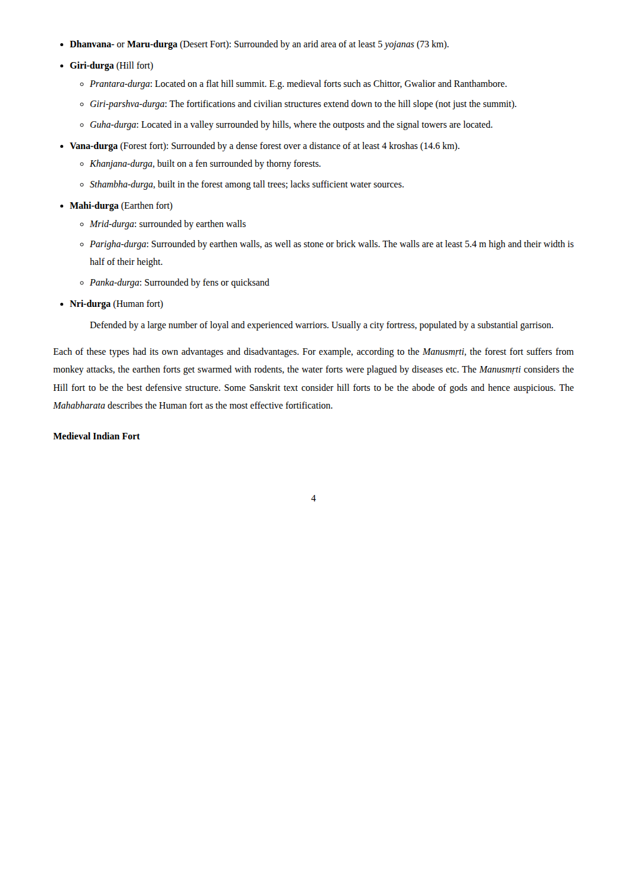Dhanvana- or Maru-durga (Desert Fort): Surrounded by an arid area of at least 5 yojanas (73 km).
Giri-durga (Hill fort)
Prantara-durga: Located on a flat hill summit. E.g. medieval forts such as Chittor, Gwalior and Ranthambore.
Giri-parshva-durga: The fortifications and civilian structures extend down to the hill slope (not just the summit).
Guha-durga: Located in a valley surrounded by hills, where the outposts and the signal towers are located.
Vana-durga (Forest fort): Surrounded by a dense forest over a distance of at least 4 kroshas (14.6 km).
Khanjana-durga, built on a fen surrounded by thorny forests.
Sthambha-durga, built in the forest among tall trees; lacks sufficient water sources.
Mahi-durga (Earthen fort)
Mrid-durga: surrounded by earthen walls
Parigha-durga: Surrounded by earthen walls, as well as stone or brick walls. The walls are at least 5.4 m high and their width is half of their height.
Panka-durga: Surrounded by fens or quicksand
Nri-durga (Human fort)
Defended by a large number of loyal and experienced warriors. Usually a city fortress, populated by a substantial garrison.
Each of these types had its own advantages and disadvantages. For example, according to the Manusmṛti, the forest fort suffers from monkey attacks, the earthen forts get swarmed with rodents, the water forts were plagued by diseases etc. The Manusmṛti considers the Hill fort to be the best defensive structure. Some Sanskrit text consider hill forts to be the abode of gods and hence auspicious. The Mahabharata describes the Human fort as the most effective fortification.
Medieval Indian Fort
4